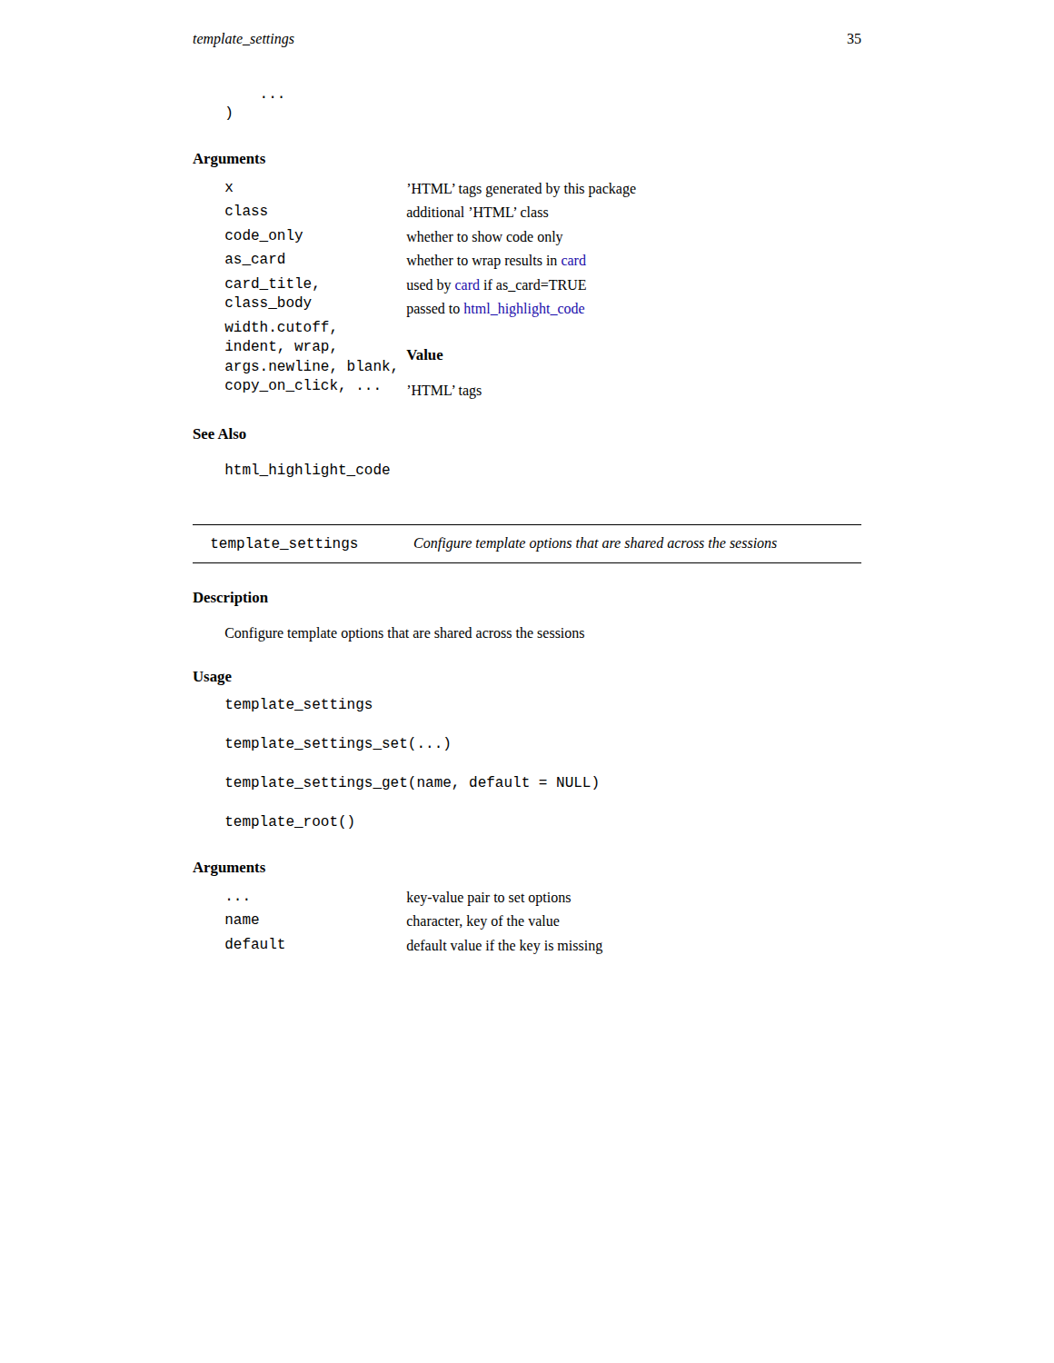template_settings 35
    ...
)
Arguments
x
’HTML’ tags generated by this package
class
additional ’HTML’ class
code_only
whether to show code only
as_card
whether to wrap results in card
card_title, class_body
used by card if as_card=TRUE
width.cutoff, indent, wrap, args.newline, blank, copy_on_click, ...
passed to html_highlight_code
Value
’HTML’ tags
See Also
html_highlight_code
template_settings Configure template options that are shared across the sessions
Description
Configure template options that are shared across the sessions
Usage
template_settings

template_settings_set(...)

template_settings_get(name, default = NULL)

template_root()
Arguments
...
key-value pair to set options
name
character, key of the value
default
default value if the key is missing